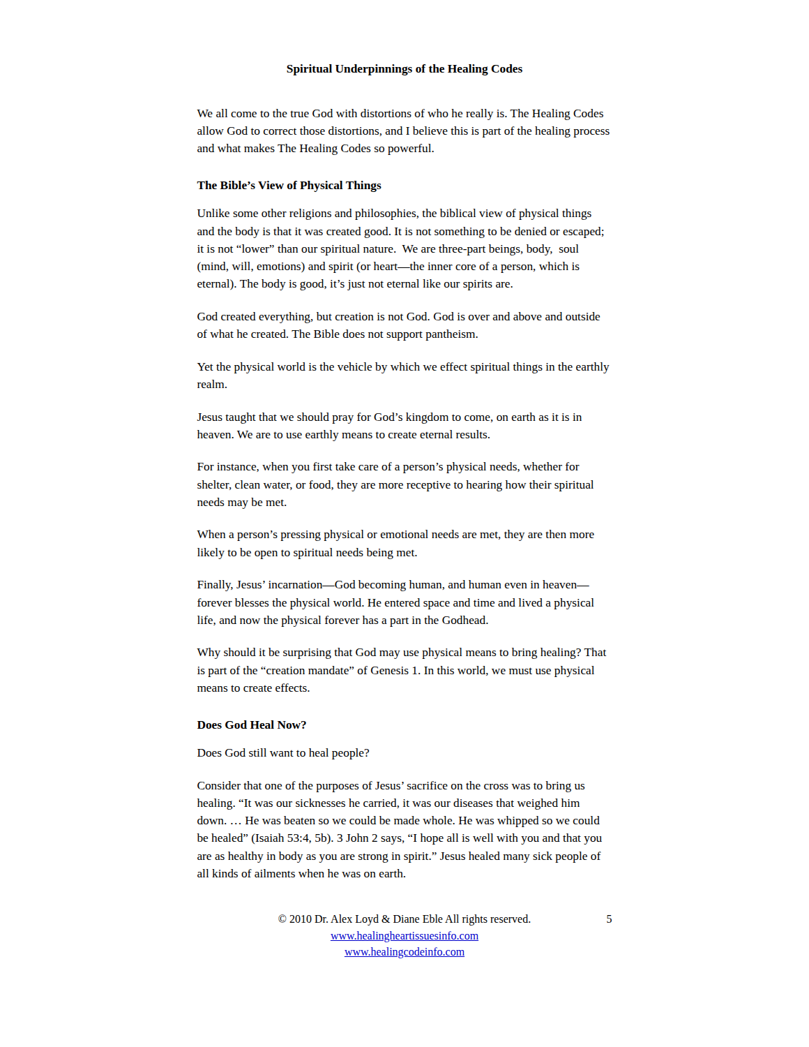Spiritual Underpinnings of the Healing Codes
We all come to the true God with distortions of who he really is. The Healing Codes allow God to correct those distortions, and I believe this is part of the healing process and what makes The Healing Codes so powerful.
The Bible’s View of Physical Things
Unlike some other religions and philosophies, the biblical view of physical things and the body is that it was created good. It is not something to be denied or escaped; it is not “lower” than our spiritual nature. We are three-part beings, body, soul (mind, will, emotions) and spirit (or heart—the inner core of a person, which is eternal). The body is good, it’s just not eternal like our spirits are.
God created everything, but creation is not God. God is over and above and outside of what he created. The Bible does not support pantheism.
Yet the physical world is the vehicle by which we effect spiritual things in the earthly realm.
Jesus taught that we should pray for God’s kingdom to come, on earth as it is in heaven. We are to use earthly means to create eternal results.
For instance, when you first take care of a person’s physical needs, whether for shelter, clean water, or food, they are more receptive to hearing how their spiritual needs may be met.
When a person’s pressing physical or emotional needs are met, they are then more likely to be open to spiritual needs being met.
Finally, Jesus’ incarnation—God becoming human, and human even in heaven—forever blesses the physical world. He entered space and time and lived a physical life, and now the physical forever has a part in the Godhead.
Why should it be surprising that God may use physical means to bring healing? That is part of the “creation mandate” of Genesis 1. In this world, we must use physical means to create effects.
Does God Heal Now?
Does God still want to heal people?
Consider that one of the purposes of Jesus’ sacrifice on the cross was to bring us healing. “It was our sicknesses he carried, it was our diseases that weighed him down. … He was beaten so we could be made whole. He was whipped so we could be healed” (Isaiah 53:4, 5b). 3 John 2 says, “I hope all is well with you and that you are as healthy in body as you are strong in spirit.” Jesus healed many sick people of all kinds of ailments when he was on earth.
5
© 2010 Dr. Alex Loyd & Diane Eble All rights reserved. www.healingheartissuesinfo.com www.healingcodeinfo.com